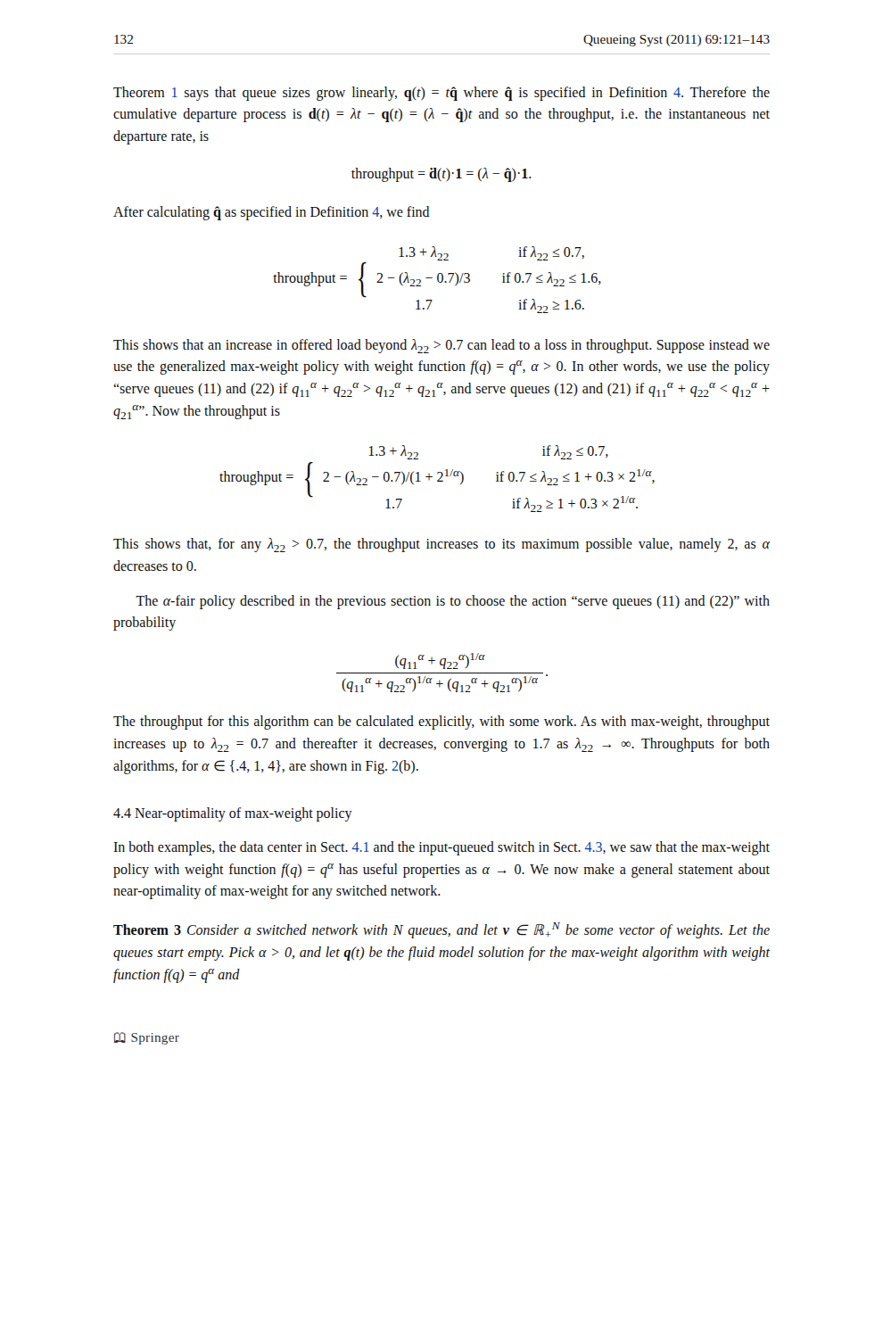132 Queueing Syst (2011) 69:121–143
Theorem 1 says that queue sizes grow linearly, q(t) = tq̂ where q̂ is specified in Definition 4. Therefore the cumulative departure process is d(t) = λt − q(t) = (λ − q̂)t and so the throughput, i.e. the instantaneous net departure rate, is
throughput = ḋ(t)·1 = (λ − q̂)·1.
After calculating q̂ as specified in Definition 4, we find
throughput ={
| 1.3 + λ 22 | if λ 22 ≤ 0.7, |
| 2 − ( λ 22 − 0.7)/3 | if 0.7 ≤ λ 22 ≤ 1.6, |
| 1.7 | if λ 22 ≥ 1.6. |
This shows that an increase in offered load beyond λ22 > 0.7 can lead to a loss in throughput. Suppose instead we use the generalized max-weight policy with weight function f(q) = qα, α > 0. In other words, we use the policy “serve queues (11) and (22) if q11α + q22α > q12α + q21α, and serve queues (12) and (21) if q11α + q22α < q12α + q21α”. Now the throughput is
throughput ={
| 1.3 + λ 22 | if λ 22 ≤ 0.7, |
| 2 − ( λ 22 − 0.7)/(1 + 2 1/ α ) | if 0.7 ≤ λ 22 ≤ 1 + 0.3 × 2 1/ α , |
| 1.7 | if λ 22 ≥ 1 + 0.3 × 2 1/ α . |
This shows that, for any λ22 > 0.7, the throughput increases to its maximum possible value, namely 2, as α decreases to 0.
The α-fair policy described in the previous section is to choose the action “serve queues (11) and (22)” with probability
(q11α + q22α)1/α (q11α + q22α)1/α + (q12α + q21α)1/α .
The throughput for this algorithm can be calculated explicitly, with some work. As with max-weight, throughput increases up to λ22 = 0.7 and thereafter it decreases, converging to 1.7 as λ22 → ∞. Throughputs for both algorithms, for α ∈ {.4, 1, 4}, are shown in Fig. 2(b).
4.4 Near-optimality of max-weight policy
In both examples, the data center in Sect. 4.1 and the input-queued switch in Sect. 4.3, we saw that the max-weight policy with weight function f(q) = qα has useful properties as α → 0. We now make a general statement about near-optimality of max-weight for any switched network.
Theorem 3 Consider a switched network with N queues, and let v ∈ ℝ+N be some vector of weights. Let the queues start empty. Pick α > 0, and let q(t) be the fluid model solution for the max-weight algorithm with weight function f(q) = qα and
🕮 Springer